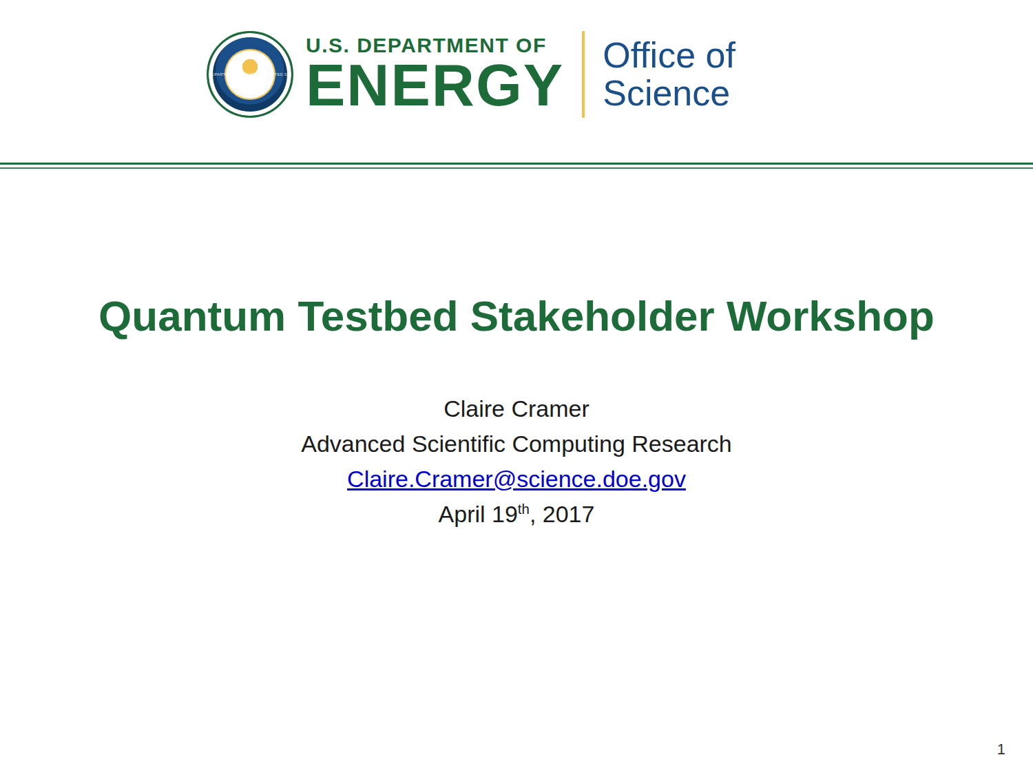U.S. Department of
ENERGY
Office of
Science
Quantum Testbed Stakeholder Workshop
Claire Cramer
Advanced Scientific Computing Research
Claire.Cramer@science.doe.gov
April 19th, 2017
1